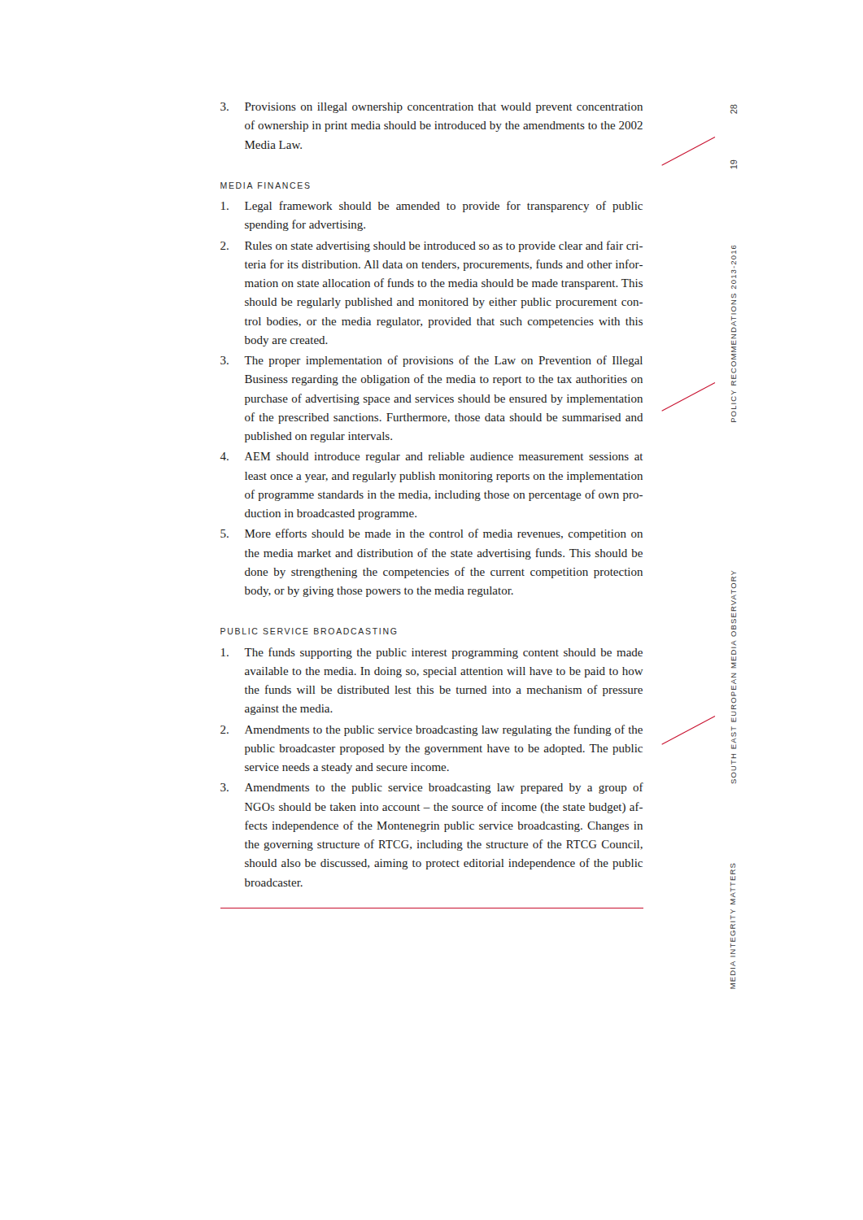28
19
Policy Recommendations 2013-2016
South East European Media Observatory
Media Integrity Matters
Provisions on illegal ownership concentration that would prevent concentration of ownership in print media should be introduced by the amendments to the 2002 Media Law.
Media Finances
Legal framework should be amended to provide for transparency of public spending for advertising.
Rules on state advertising should be introduced so as to provide clear and fair criteria for its distribution. All data on tenders, procurements, funds and other information on state allocation of funds to the media should be made transparent. This should be regularly published and monitored by either public procurement control bodies, or the media regulator, provided that such competencies with this body are created.
The proper implementation of provisions of the Law on Prevention of Illegal Business regarding the obligation of the media to report to the tax authorities on purchase of advertising space and services should be ensured by implementation of the prescribed sanctions. Furthermore, those data should be summarised and published on regular intervals.
AEM should introduce regular and reliable audience measurement sessions at least once a year, and regularly publish monitoring reports on the implementation of programme standards in the media, including those on percentage of own production in broadcasted programme.
More efforts should be made in the control of media revenues, competition on the media market and distribution of the state advertising funds. This should be done by strengthening the competencies of the current competition protection body, or by giving those powers to the media regulator.
Public Service Broadcasting
The funds supporting the public interest programming content should be made available to the media. In doing so, special attention will have to be paid to how the funds will be distributed lest this be turned into a mechanism of pressure against the media.
Amendments to the public service broadcasting law regulating the funding of the public broadcaster proposed by the government have to be adopted. The public service needs a steady and secure income.
Amendments to the public service broadcasting law prepared by a group of NGOs should be taken into account – the source of income (the state budget) affects independence of the Montenegrin public service broadcasting. Changes in the governing structure of RTCG, including the structure of the RTCG Council, should also be discussed, aiming to protect editorial independence of the public broadcaster.